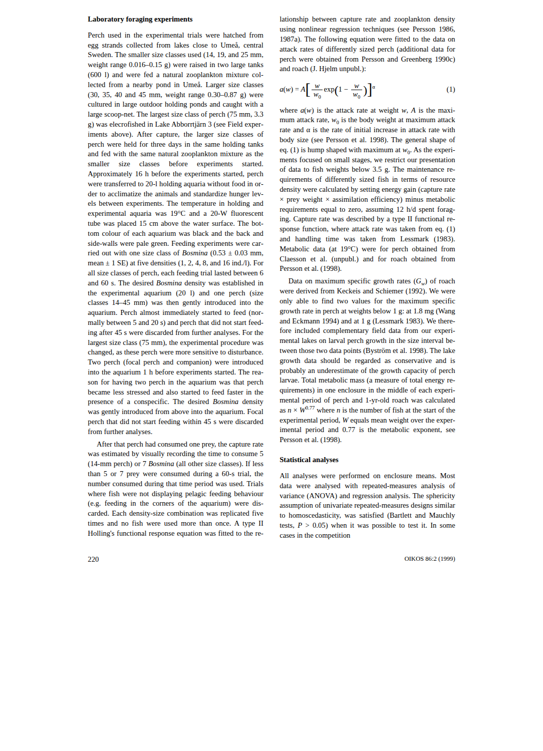Laboratory foraging experiments
Perch used in the experimental trials were hatched from egg strands collected from lakes close to Umeå, central Sweden. The smaller size classes used (14, 19, and 25 mm, weight range 0.016–0.15 g) were raised in two large tanks (600 l) and were fed a natural zooplankton mixture collected from a nearby pond in Umeå. Larger size classes (30, 35, 40 and 45 mm, weight range 0.30–0.87 g) were cultured in large outdoor holding ponds and caught with a large scoop-net. The largest size class of perch (75 mm, 3.3 g) was elecrofished in Lake Abborrtjärn 3 (see Field experiments above). After capture, the larger size classes of perch were held for three days in the same holding tanks and fed with the same natural zooplankton mixture as the smaller size classes before experiments started. Approximately 16 h before the experiments started, perch were transferred to 20-l holding aquaria without food in order to acclimatize the animals and standardize hunger levels between experiments. The temperature in holding and experimental aquaria was 19°C and a 20-W fluorescent tube was placed 15 cm above the water surface. The bottom colour of each aquarium was black and the back and side-walls were pale green. Feeding experiments were carried out with one size class of Bosmina (0.53 ± 0.03 mm, mean ± 1 SE) at five densities (1, 2, 4, 8, and 16 ind./l). For all size classes of perch, each feeding trial lasted between 6 and 60 s. The desired Bosmina density was established in the experimental aquarium (20 l) and one perch (size classes 14–45 mm) was then gently introduced into the aquarium. Perch almost immediately started to feed (normally between 5 and 20 s) and perch that did not start feeding after 45 s were discarded from further analyses. For the largest size class (75 mm), the experimental procedure was changed, as these perch were more sensitive to disturbance. Two perch (focal perch and companion) were introduced into the aquarium 1 h before experiments started. The reason for having two perch in the aquarium was that perch became less stressed and also started to feed faster in the presence of a conspecific. The desired Bosmina density was gently introduced from above into the aquarium. Focal perch that did not start feeding within 45 s were discarded from further analyses.
After that perch had consumed one prey, the capture rate was estimated by visually recording the time to consume 5 (14-mm perch) or 7 Bosmina (all other size classes). If less than 5 or 7 prey were consumed during a 60-s trial, the number consumed during that time period was used. Trials where fish were not displaying pelagic feeding behaviour (e.g. feeding in the corners of the aquarium) were discarded. Each density-size combination was replicated five times and no fish were used more than once. A type II Holling's functional response equation was fitted to the relationship between capture rate and zooplankton density using nonlinear regression techniques (see Persson 1986, 1987a). The following equation were fitted to the data on attack rates of differently sized perch (additional data for perch were obtained from Persson and Greenberg 1990c) and roach (J. Hjelm unpubl.):
a(w) = A[ww0exp(1 − ww0)]α
(1)
where a(w) is the attack rate at weight w, A is the maximum attack rate, w0 is the body weight at maximum attack rate and α is the rate of initial increase in attack rate with body size (see Persson et al. 1998). The general shape of eq. (1) is hump shaped with maximum at w0. As the experiments focused on small stages, we restrict our presentation of data to fish weights below 3.5 g. The maintenance requirements of differently sized fish in terms of resource density were calculated by setting energy gain (capture rate × prey weight × assimilation efficiency) minus metabolic requirements equal to zero, assuming 12 h/d spent foraging. Capture rate was described by a type II functional response function, where attack rate was taken from eq. (1) and handling time was taken from Lessmark (1983). Metabolic data (at 19°C) were for perch obtained from Claesson et al. (unpubl.) and for roach obtained from Persson et al. (1998).
Data on maximum specific growth rates (Gw) of roach were derived from Keckeis and Schiemer (1992). We were only able to find two values for the maximum specific growth rate in perch at weights below 1 g: at 1.8 mg (Wang and Eckmann 1994) and at 1 g (Lessmark 1983). We therefore included complementary field data from our experimental lakes on larval perch growth in the size interval between those two data points (Byström et al. 1998). The lake growth data should be regarded as conservative and is probably an underestimate of the growth capacity of perch larvae. Total metabolic mass (a measure of total energy requirements) in one enclosure in the middle of each experimental period of perch and 1-yr-old roach was calculated as n × W0.77 where n is the number of fish at the start of the experimental period, W equals mean weight over the experimental period and 0.77 is the metabolic exponent, see Persson et al. (1998).
Statistical analyses
All analyses were performed on enclosure means. Most data were analysed with repeated-measures analysis of variance (ANOVA) and regression analysis. The sphericity assumption of univariate repeated-measures designs similar to homoscedasticity, was satisfied (Bartlett and Mauchly tests, P > 0.05) when it was possible to test it. In some cases in the competition
220 OIKOS 86:2 (1999)